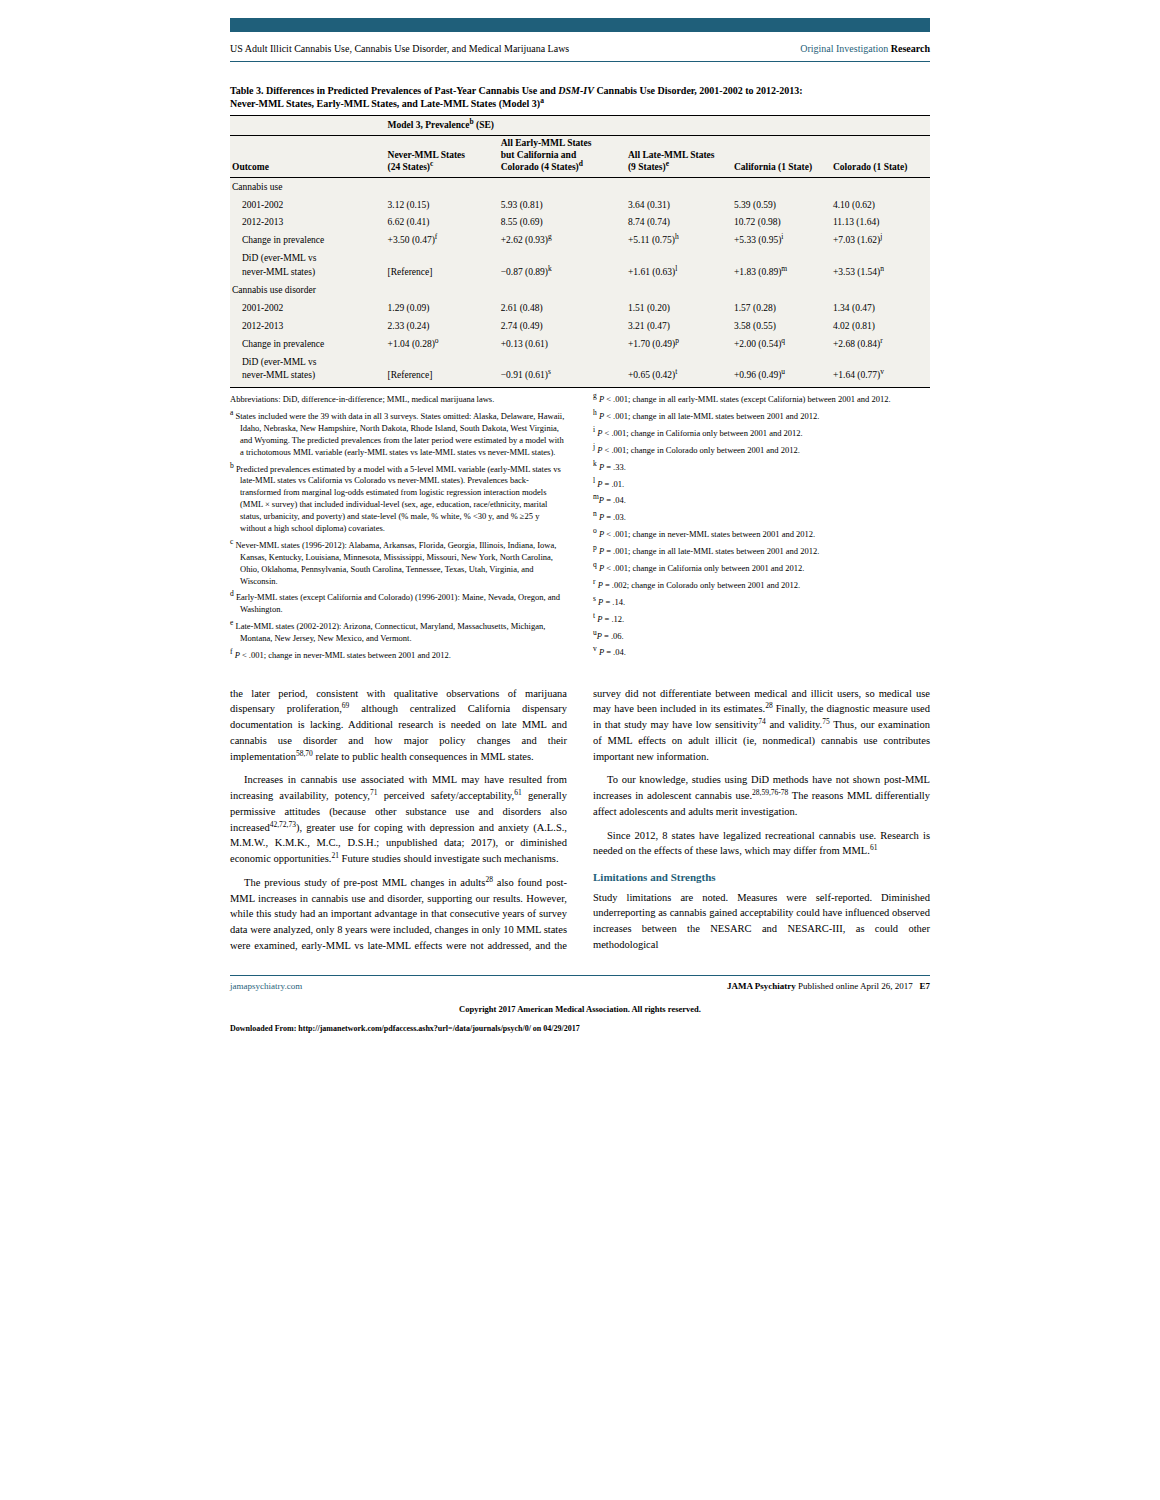US Adult Illicit Cannabis Use, Cannabis Use Disorder, and Medical Marijuana Laws
Original Investigation Research
Table 3. Differences in Predicted Prevalences of Past-Year Cannabis Use and DSM-IV Cannabis Use Disorder, 2001-2002 to 2012-2013:
Never-MML States, Early-MML States, and Late-MML States (Model 3)a
| | Model 3, Prevalence b (SE) |
| --- | --- |
| Outcome | Never-MML States (24 States) c | All Early-MML States but California and Colorado (4 States) d | All Late-MML States (9 States) e | California (1 State) | Colorado (1 State) |
| Cannabis use | | | | | |
| 2001-2002 | 3.12 (0.15) | 5.93 (0.81) | 3.64 (0.31) | 5.39 (0.59) | 4.10 (0.62) |
| 2012-2013 | 6.62 (0.41) | 8.55 (0.69) | 8.74 (0.74) | 10.72 (0.98) | 11.13 (1.64) |
| Change in prevalence | +3.50 (0.47) f | +2.62 (0.93) g | +5.11 (0.75) h | +5.33 (0.95) i | +7.03 (1.62) j |
| DiD (ever-MML vs never-MML states) | [Reference] | −0.87 (0.89) k | +1.61 (0.63) l | +1.83 (0.89) m | +3.53 (1.54) n |
| Cannabis use disorder | | | | | |
| 2001-2002 | 1.29 (0.09) | 2.61 (0.48) | 1.51 (0.20) | 1.57 (0.28) | 1.34 (0.47) |
| 2012-2013 | 2.33 (0.24) | 2.74 (0.49) | 3.21 (0.47) | 3.58 (0.55) | 4.02 (0.81) |
| Change in prevalence | +1.04 (0.28) o | +0.13 (0.61) | +1.70 (0.49) p | +2.00 (0.54) q | +2.68 (0.84) r |
| DiD (ever-MML vs never-MML states) | [Reference] | −0.91 (0.61) s | +0.65 (0.42) t | +0.96 (0.49) u | +1.64 (0.77) v |
Abbreviations: DiD, difference-in-difference; MML, medical marijuana laws.
a States included were the 39 with data in all 3 surveys. States omitted: Alaska, Delaware, Hawaii, Idaho, Nebraska, New Hampshire, North Dakota, Rhode Island, South Dakota, West Virginia, and Wyoming. The predicted prevalences from the later period were estimated by a model with a trichotomous MML variable (early-MML states vs late-MML states vs never-MML states).
b Predicted prevalences estimated by a model with a 5-level MML variable (early-MML states vs late-MML states vs California vs Colorado vs never-MML states). Prevalences back-transformed from marginal log-odds estimated from logistic regression interaction models (MML × survey) that included individual-level (sex, age, education, race/ethnicity, marital status, urbanicity, and poverty) and state-level (% male, % white, % <30 y, and % ≥25 y without a high school diploma) covariates.
c Never-MML states (1996-2012): Alabama, Arkansas, Florida, Georgia, Illinois, Indiana, Iowa, Kansas, Kentucky, Louisiana, Minnesota, Mississippi, Missouri, New York, North Carolina, Ohio, Oklahoma, Pennsylvania, South Carolina, Tennessee, Texas, Utah, Virginia, and Wisconsin.
d Early-MML states (except California and Colorado) (1996-2001): Maine, Nevada, Oregon, and Washington.
e Late-MML states (2002-2012): Arizona, Connecticut, Maryland, Massachusetts, Michigan, Montana, New Jersey, New Mexico, and Vermont.
f P < .001; change in never-MML states between 2001 and 2012.
g P < .001; change in all early-MML states (except California) between 2001 and 2012.
h P < .001; change in all late-MML states between 2001 and 2012.
i P < .001; change in California only between 2001 and 2012.
j P < .001; change in Colorado only between 2001 and 2012.
k P = .33.
l P = .01.
mP = .04.
n P = .03.
o P < .001; change in never-MML states between 2001 and 2012.
p P = .001; change in all late-MML states between 2001 and 2012.
q P < .001; change in California only between 2001 and 2012.
r P = .002; change in Colorado only between 2001 and 2012.
s P = .14.
t P = .12.
uP = .06.
v P = .04.
the later period, consistent with qualitative observations of marijuana dispensary proliferation,69 although centralized California dispensary documentation is lacking. Additional research is needed on late MML and cannabis use disorder and how major policy changes and their implementation58,70 relate to public health consequences in MML states.
Increases in cannabis use associated with MML may have resulted from increasing availability, potency,71 perceived safety/acceptability,61 generally permissive attitudes (because other substance use and disorders also increased42,72,73), greater use for coping with depression and anxiety (A.L.S., M.M.W., K.M.K., M.C., D.S.H.; unpublished data; 2017), or diminished economic opportunities.21 Future studies should investigate such mechanisms.
The previous study of pre-post MML changes in adults28 also found post-MML increases in cannabis use and disorder, supporting our results. However, while this study had an important advantage in that consecutive years of survey data were analyzed, only 8 years were included, changes in only 10 MML states were examined, early-MML vs late-MML effects were not addressed, and the survey did not differentiate between medical and illicit users, so medical use may have been included in its estimates.28 Finally, the diagnostic measure used in that study may have low sensitivity74 and validity.75 Thus, our examination of MML effects on adult illicit (ie, nonmedical) cannabis use contributes important new information.
To our knowledge, studies using DiD methods have not shown post-MML increases in adolescent cannabis use.28,59,76-78 The reasons MML differentially affect adolescents and adults merit investigation.
Since 2012, 8 states have legalized recreational cannabis use. Research is needed on the effects of these laws, which may differ from MML.61
Limitations and Strengths
Study limitations are noted. Measures were self-reported. Diminished underreporting as cannabis gained acceptability could have influenced observed increases between the NESARC and NESARC-III, as could other methodological
jamapsychiatry.com
JAMA Psychiatry Published online April 26, 2017 E7
Copyright 2017 American Medical Association. All rights reserved.
Downloaded From: http://jamanetwork.com/pdfaccess.ashx?url=/data/journals/psych/0/ on 04/29/2017